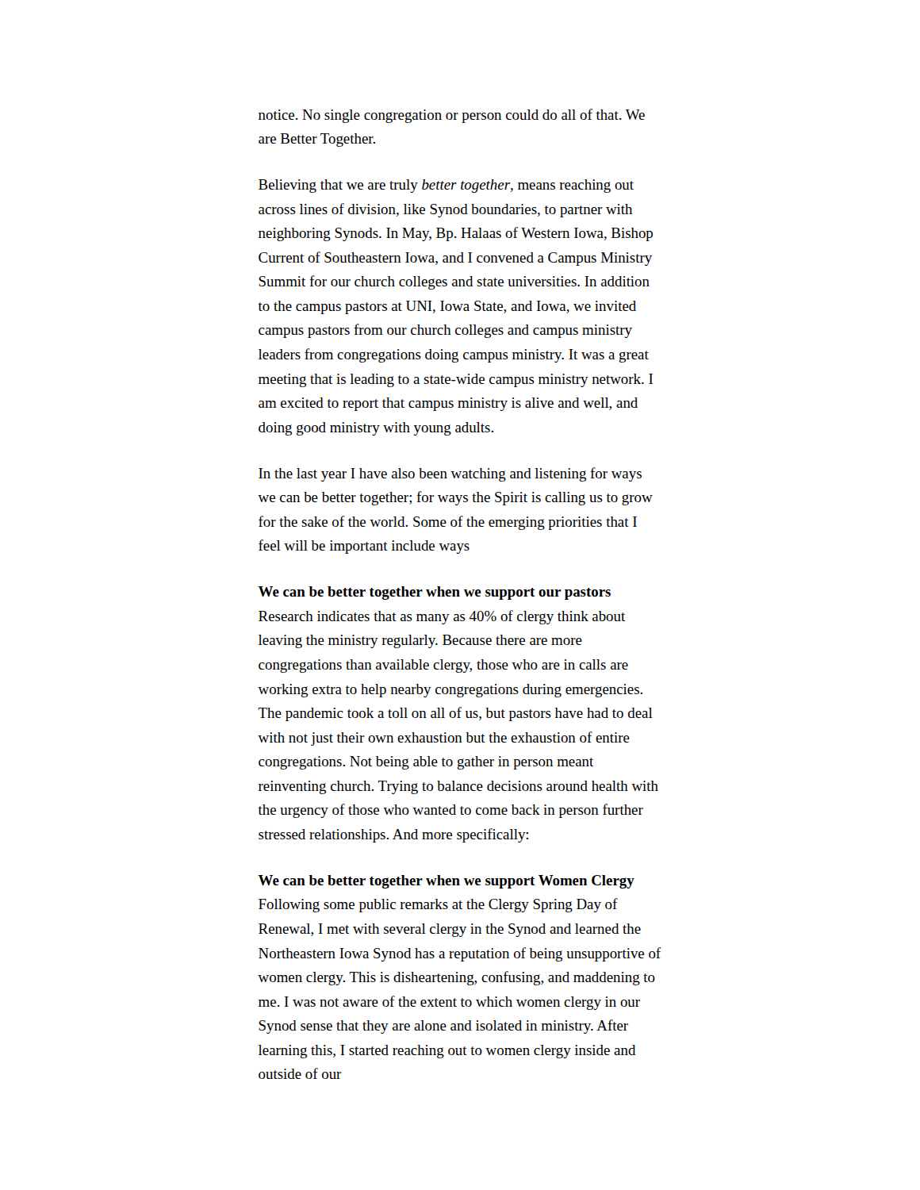notice. No single congregation or person could do all of that. We are Better Together.
Believing that we are truly better together, means reaching out across lines of division, like Synod boundaries, to partner with neighboring Synods. In May, Bp. Halaas of Western Iowa, Bishop Current of Southeastern Iowa, and I convened a Campus Ministry Summit for our church colleges and state universities. In addition to the campus pastors at UNI, Iowa State, and Iowa, we invited campus pastors from our church colleges and campus ministry leaders from congregations doing campus ministry. It was a great meeting that is leading to a state-wide campus ministry network. I am excited to report that campus ministry is alive and well, and doing good ministry with young adults.
In the last year I have also been watching and listening for ways we can be better together; for ways the Spirit is calling us to grow for the sake of the world. Some of the emerging priorities that I feel will be important include ways
We can be better together when we support our pastors
Research indicates that as many as 40% of clergy think about leaving the ministry regularly. Because there are more congregations than available clergy, those who are in calls are working extra to help nearby congregations during emergencies. The pandemic took a toll on all of us, but pastors have had to deal with not just their own exhaustion but the exhaustion of entire congregations. Not being able to gather in person meant reinventing church. Trying to balance decisions around health with the urgency of those who wanted to come back in person further stressed relationships. And more specifically:
We can be better together when we support Women Clergy
Following some public remarks at the Clergy Spring Day of Renewal, I met with several clergy in the Synod and learned the Northeastern Iowa Synod has a reputation of being unsupportive of women clergy. This is disheartening, confusing, and maddening to me. I was not aware of the extent to which women clergy in our Synod sense that they are alone and isolated in ministry. After learning this, I started reaching out to women clergy inside and outside of our